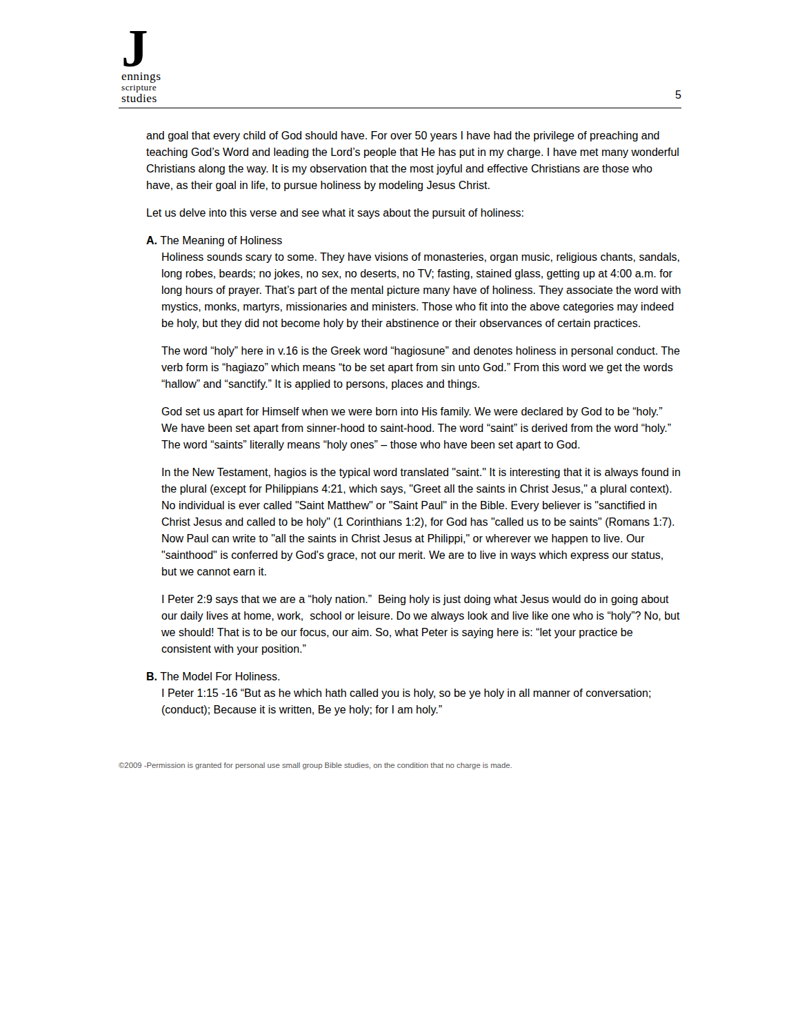J
ennings scripture studies
5
and goal that every child of God should have. For over 50 years I have had the privilege of preaching and teaching God’s Word and leading the Lord’s people that He has put in my charge. I have met many wonderful Christians along the way. It is my observation that the most joyful and effective Christians are those who have, as their goal in life, to pursue holiness by modeling Jesus Christ.
Let us delve into this verse and see what it says about the pursuit of holiness:
A. The Meaning of Holiness
Holiness sounds scary to some. They have visions of monasteries, organ music, religious chants, sandals, long robes, beards; no jokes, no sex, no deserts, no TV; fasting, stained glass, getting up at 4:00 a.m. for long hours of prayer. That’s part of the mental picture many have of holiness. They associate the word with mystics, monks, martyrs, missionaries and ministers. Those who fit into the above categories may indeed be holy, but they did not become holy by their abstinence or their observances of certain practices.
The word “holy” here in v.16 is the Greek word “hagiosune” and denotes holiness in personal conduct. The verb form is “hagiazo” which means “to be set apart from sin unto God.” From this word we get the words “hallow” and “sanctify.” It is applied to persons, places and things.
God set us apart for Himself when we were born into His family. We were declared by God to be “holy.” We have been set apart from sinner-hood to saint-hood. The word “saint” is derived from the word “holy.” The word “saints” literally means “holy ones” – those who have been set apart to God.
In the New Testament, hagios is the typical word translated "saint." It is interesting that it is always found in the plural (except for Philippians 4:21, which says, "Greet all the saints in Christ Jesus," a plural context). No individual is ever called "Saint Matthew" or "Saint Paul" in the Bible. Every believer is "sanctified in Christ Jesus and called to be holy" (1 Corinthians 1:2), for God has "called us to be saints" (Romans 1:7). Now Paul can write to "all the saints in Christ Jesus at Philippi," or wherever we happen to live. Our "sainthood" is conferred by God's grace, not our merit. We are to live in ways which express our status, but we cannot earn it.
I Peter 2:9 says that we are a “holy nation.” Being holy is just doing what Jesus would do in going about our daily lives at home, work, school or leisure. Do we always look and live like one who is “holy”? No, but we should! That is to be our focus, our aim. So, what Peter is saying here is: “let your practice be consistent with your position.”
B. The Model For Holiness.
I Peter 1:15 -16 “But as he which hath called you is holy, so be ye holy in all manner of conversation; (conduct); Because it is written, Be ye holy; for I am holy.”
©2009 -Permission is granted for personal use small group Bible studies, on the condition that no charge is made.